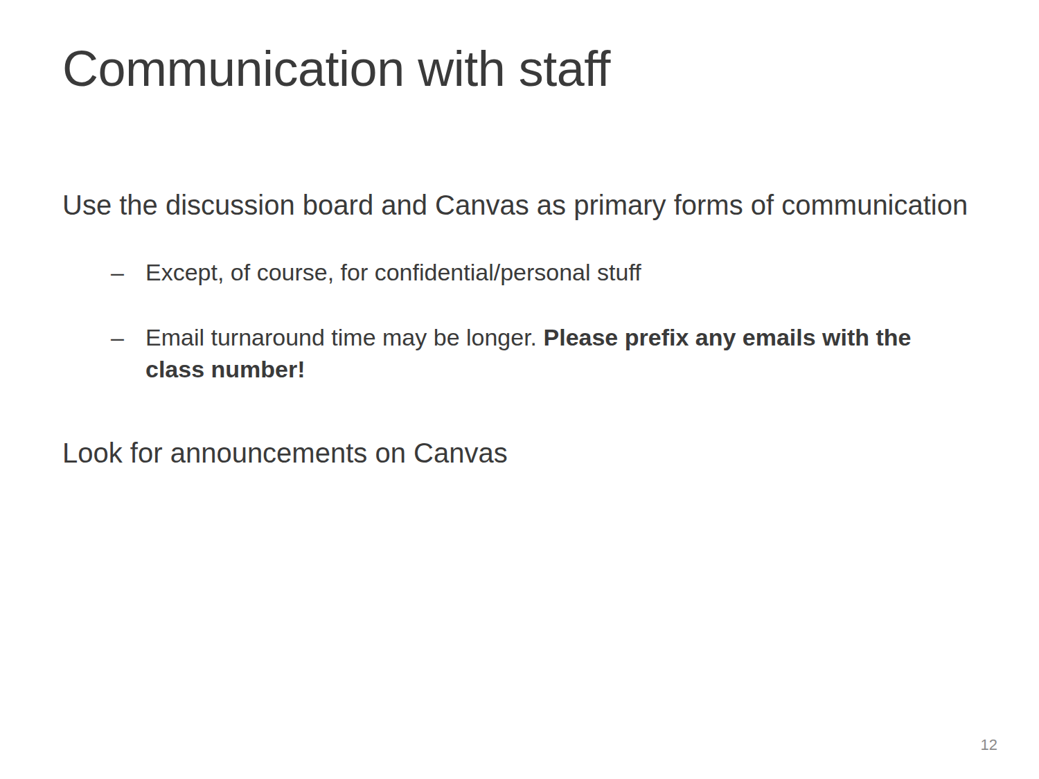Communication with staff
Use the discussion board and Canvas as primary forms of communication
Except, of course, for confidential/personal stuff
Email turnaround time may be longer. Please prefix any emails with the class number!
Look for announcements on Canvas
12